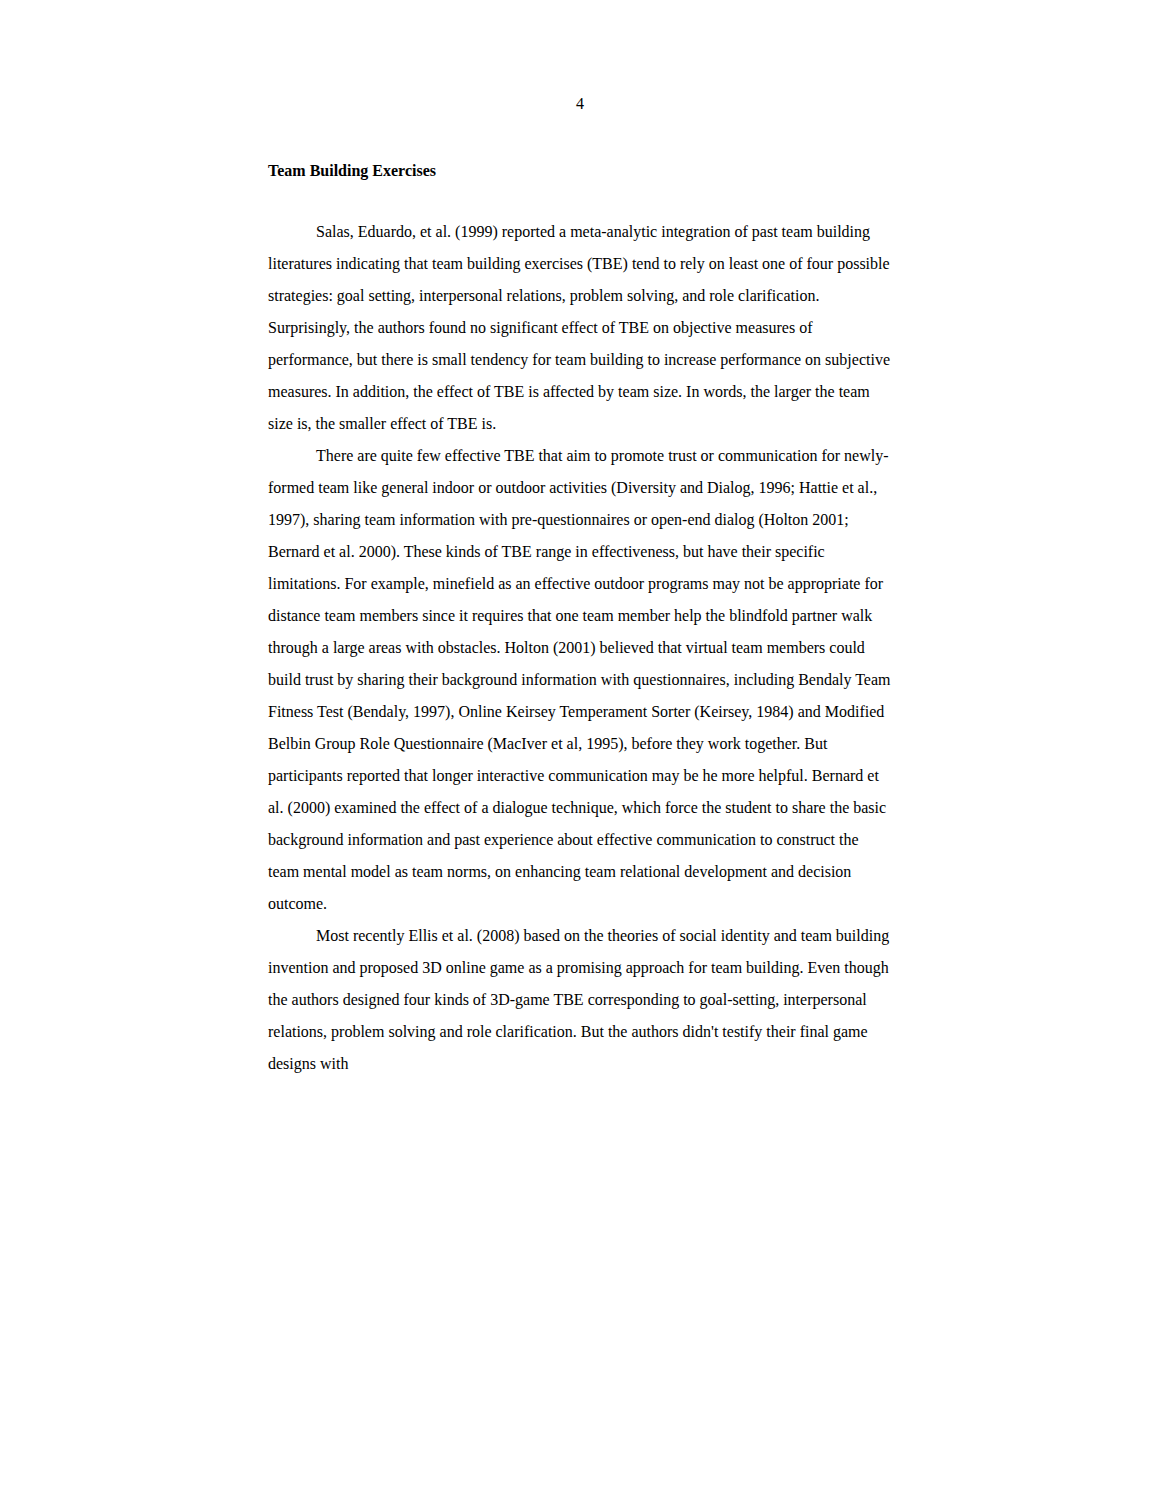4
Team Building Exercises
Salas, Eduardo, et al. (1999) reported a meta-analytic integration of past team building literatures indicating that team building exercises (TBE) tend to rely on least one of four possible strategies: goal setting, interpersonal relations, problem solving, and role clarification. Surprisingly, the authors found no significant effect of TBE on objective measures of performance, but there is small tendency for team building to increase performance on subjective measures. In addition, the effect of TBE is affected by team size. In words, the larger the team size is, the smaller effect of TBE is.
There are quite few effective TBE that aim to promote trust or communication for newly-formed team like general indoor or outdoor activities (Diversity and Dialog, 1996; Hattie et al., 1997), sharing team information with pre-questionnaires or open-end dialog (Holton 2001; Bernard et al. 2000). These kinds of TBE range in effectiveness, but have their specific limitations. For example, minefield as an effective outdoor programs may not be appropriate for distance team members since it requires that one team member help the blindfold partner walk through a large areas with obstacles. Holton (2001) believed that virtual team members could build trust by sharing their background information with questionnaires, including Bendaly Team Fitness Test (Bendaly, 1997), Online Keirsey Temperament Sorter (Keirsey, 1984) and Modified Belbin Group Role Questionnaire (MacIver et al, 1995), before they work together. But participants reported that longer interactive communication may be he more helpful. Bernard et al. (2000) examined the effect of a dialogue technique, which force the student to share the basic background information and past experience about effective communication to construct the team mental model as team norms, on enhancing team relational development and decision outcome.
Most recently Ellis et al. (2008) based on the theories of social identity and team building invention and proposed 3D online game as a promising approach for team building. Even though the authors designed four kinds of 3D-game TBE corresponding to goal-setting, interpersonal relations, problem solving and role clarification. But the authors didn't testify their final game designs with